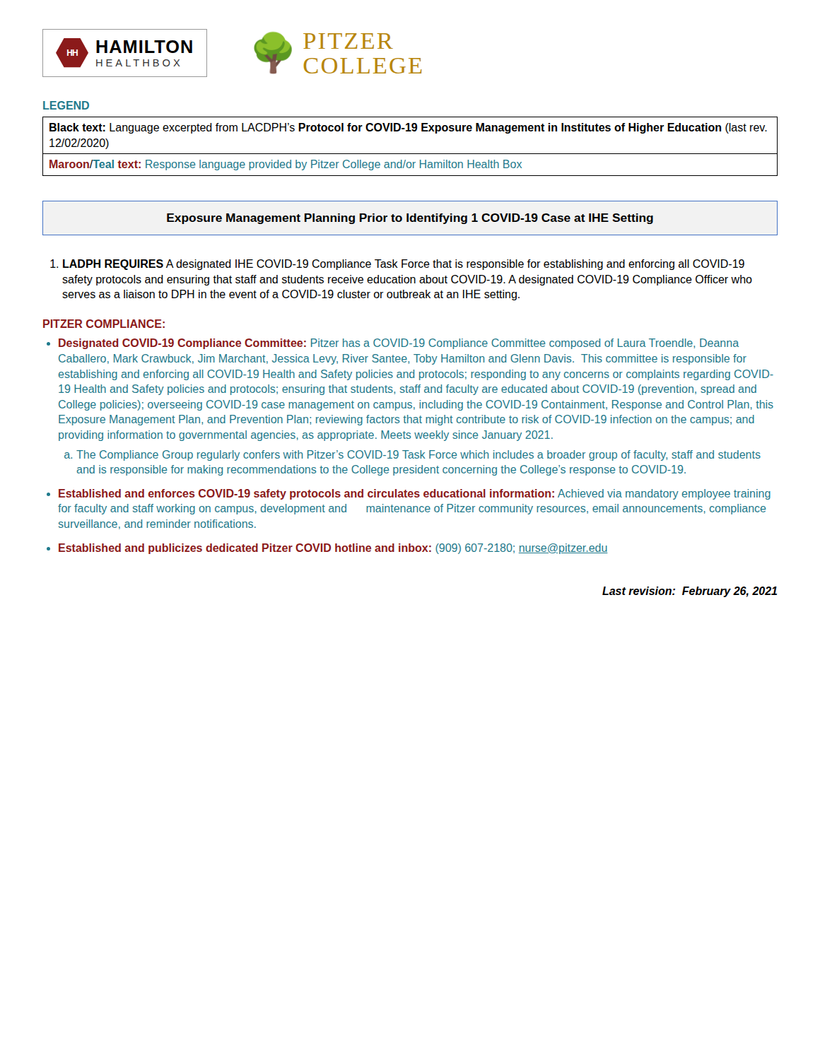HH
HAMILTON
HEALTHBOX
🌳
PITZER
COLLEGE
LEGEND
| Black text: Language excerpted from LACDPH’s Protocol for COVID-19 Exposure Management in Institutes of Higher Education (last rev. 12/02/2020) |
| Maroon / Teal text: Response language provided by Pitzer College and/or Hamilton Health Box |
Exposure Management Planning Prior to Identifying 1 COVID-19 Case at IHE Setting
LADPH REQUIRES A designated IHE COVID-19 Compliance Task Force that is responsible for establishing and enforcing all COVID-19 safety protocols and ensuring that staff and students receive education about COVID-19. A designated COVID-19 Compliance Officer who serves as a liaison to DPH in the event of a COVID-19 cluster or outbreak at an IHE setting.
PITZER COMPLIANCE:
Designated COVID-19 Compliance Committee: Pitzer has a COVID-19 Compliance Committee composed of Laura Troendle, Deanna Caballero, Mark Crawbuck, Jim Marchant, Jessica Levy, River Santee, Toby Hamilton and Glenn Davis. This committee is responsible for establishing and enforcing all COVID-19 Health and Safety policies and protocols; responding to any concerns or complaints regarding COVID-19 Health and Safety policies and protocols; ensuring that students, staff and faculty are educated about COVID-19 (prevention, spread and College policies); overseeing COVID-19 case management on campus, including the COVID-19 Containment, Response and Control Plan, this Exposure Management Plan, and Prevention Plan; reviewing factors that might contribute to risk of COVID-19 infection on the campus; and providing information to governmental agencies, as appropriate. Meets weekly since January 2021.
The Compliance Group regularly confers with Pitzer’s COVID-19 Task Force which includes a broader group of faculty, staff and students and is responsible for making recommendations to the College president concerning the College’s response to COVID-19.
Established and enforces COVID-19 safety protocols and circulates educational information: Achieved via mandatory employee training for faculty and staff working on campus, development and maintenance of Pitzer community resources, email announcements, compliance surveillance, and reminder notifications.
Established and publicizes dedicated Pitzer COVID hotline and inbox: (909) 607-2180; nurse@pitzer.edu
Last revision: February 26, 2021